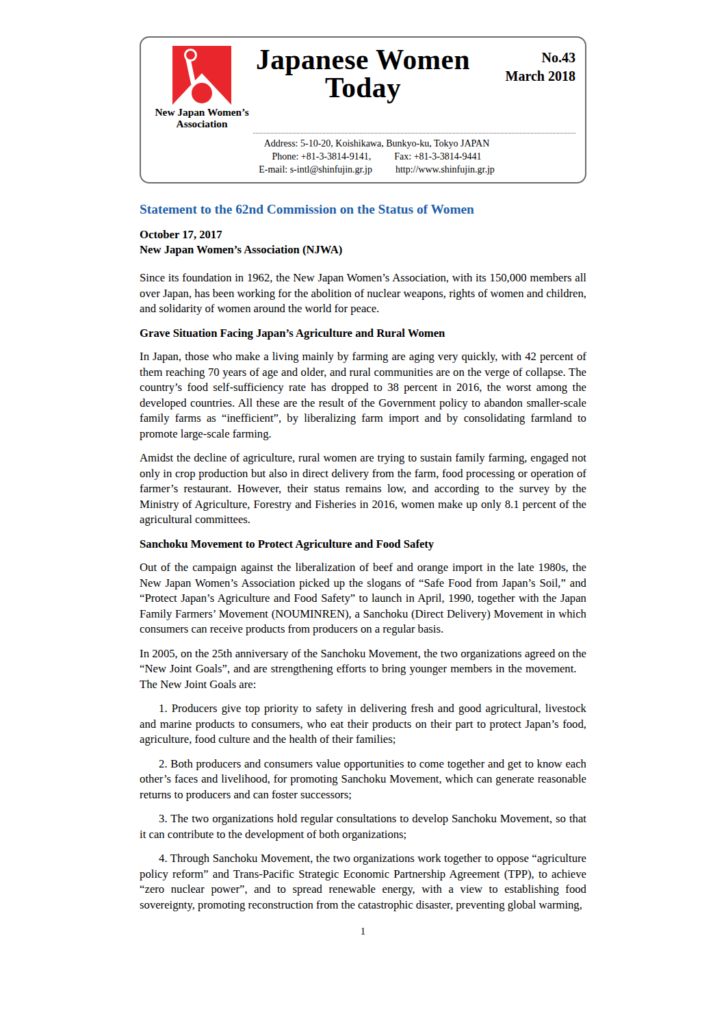New Japan Women’s
Association
Japanese Women
Today
No.43
March 2018
Address: 5-10-20, Koishikawa, Bunkyo-ku, Tokyo JAPAN
Phone: +81-3-3814-9141, Fax: +81-3-3814-9441
E-mail: s-intl@shinfujin.gr.jp http://www.shinfujin.gr.jp
Statement to the 62nd Commission on the Status of Women
October 17, 2017
New Japan Women’s Association (NJWA)
Since its foundation in 1962, the New Japan Women’s Association, with its 150,000 members all over Japan, has been working for the abolition of nuclear weapons, rights of women and children, and solidarity of women around the world for peace.
Grave Situation Facing Japan’s Agriculture and Rural Women
In Japan, those who make a living mainly by farming are aging very quickly, with 42 percent of them reaching 70 years of age and older, and rural communities are on the verge of collapse. The country’s food self-sufficiency rate has dropped to 38 percent in 2016, the worst among the developed countries. All these are the result of the Government policy to abandon smaller-scale family farms as “inefficient”, by liberalizing farm import and by consolidating farmland to promote large-scale farming.
Amidst the decline of agriculture, rural women are trying to sustain family farming, engaged not only in crop production but also in direct delivery from the farm, food processing or operation of farmer’s restaurant. However, their status remains low, and according to the survey by the Ministry of Agriculture, Forestry and Fisheries in 2016, women make up only 8.1 percent of the agricultural committees.
Sanchoku Movement to Protect Agriculture and Food Safety
Out of the campaign against the liberalization of beef and orange import in the late 1980s, the New Japan Women’s Association picked up the slogans of “Safe Food from Japan’s Soil,” and “Protect Japan’s Agriculture and Food Safety” to launch in April, 1990, together with the Japan Family Farmers’ Movement (NOUMINREN), a Sanchoku (Direct Delivery) Movement in which consumers can receive products from producers on a regular basis.
In 2005, on the 25th anniversary of the Sanchoku Movement, the two organizations agreed on the “New Joint Goals”, and are strengthening efforts to bring younger members in the movement. The New Joint Goals are:
1. Producers give top priority to safety in delivering fresh and good agricultural, livestock and marine products to consumers, who eat their products on their part to protect Japan’s food, agriculture, food culture and the health of their families;
2. Both producers and consumers value opportunities to come together and get to know each other’s faces and livelihood, for promoting Sanchoku Movement, which can generate reasonable returns to producers and can foster successors;
3. The two organizations hold regular consultations to develop Sanchoku Movement, so that it can contribute to the development of both organizations;
4. Through Sanchoku Movement, the two organizations work together to oppose “agriculture policy reform” and Trans-Pacific Strategic Economic Partnership Agreement (TPP), to achieve “zero nuclear power”, and to spread renewable energy, with a view to establishing food sovereignty, promoting reconstruction from the catastrophic disaster, preventing global warming,
1